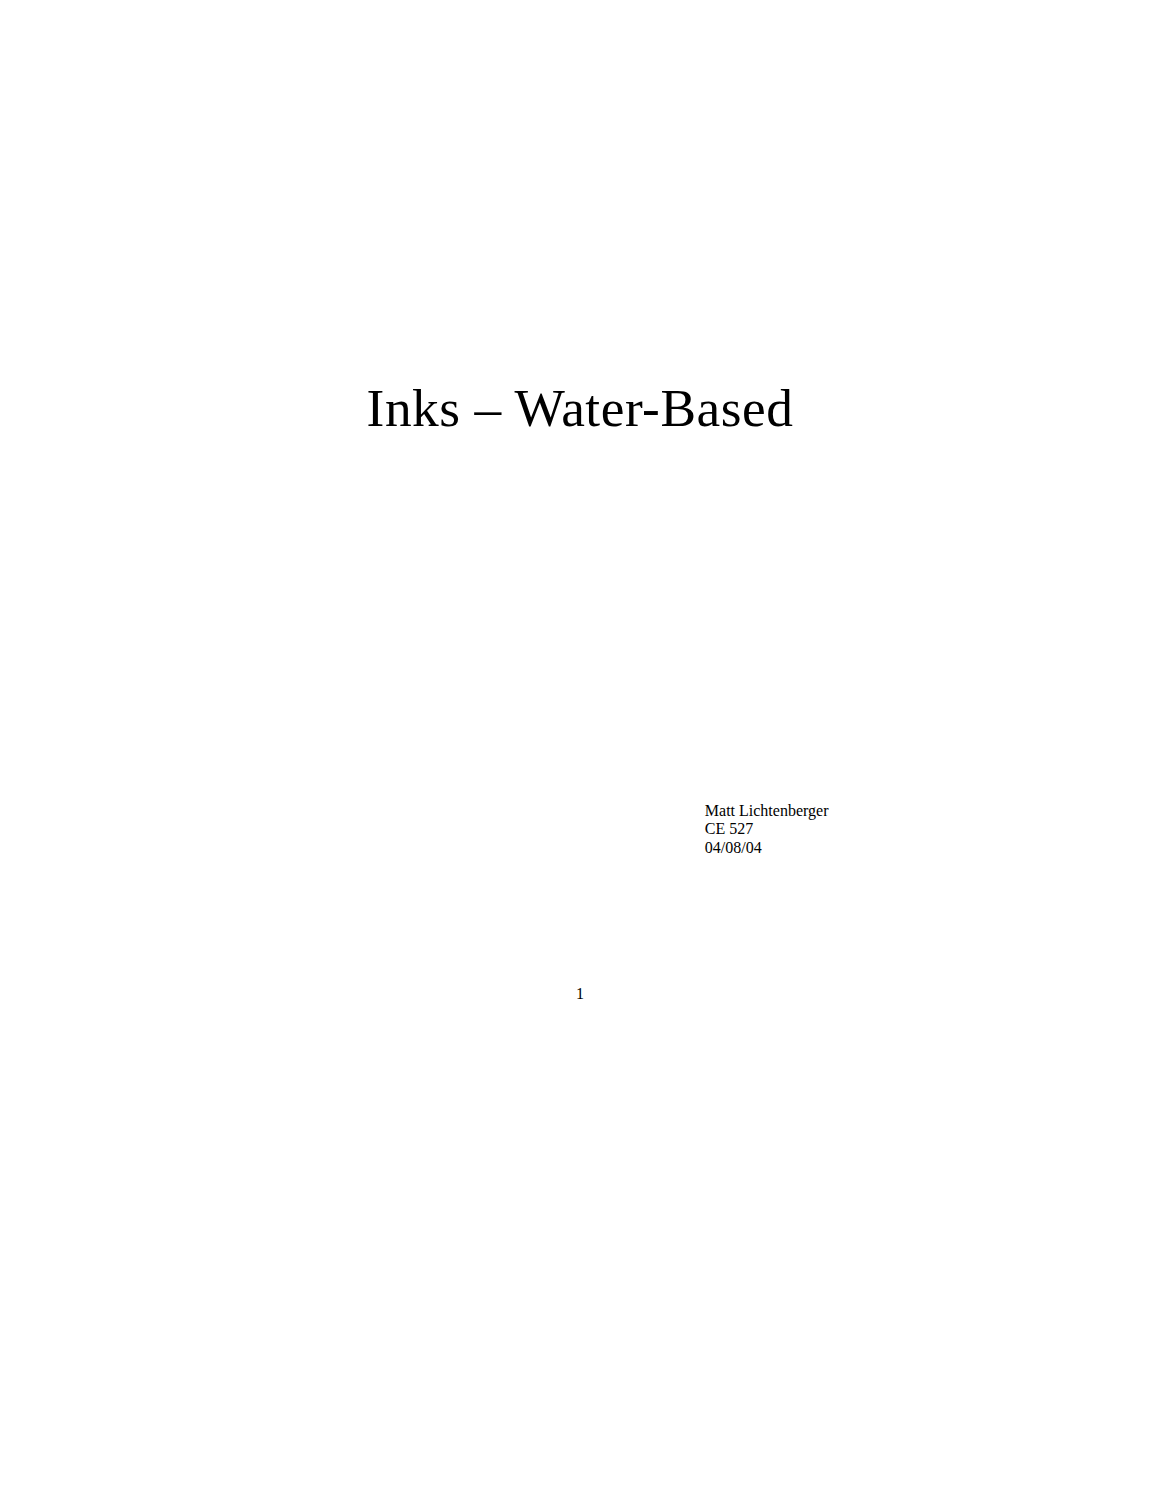Inks – Water-Based
Matt Lichtenberger
CE 527
04/08/04
1